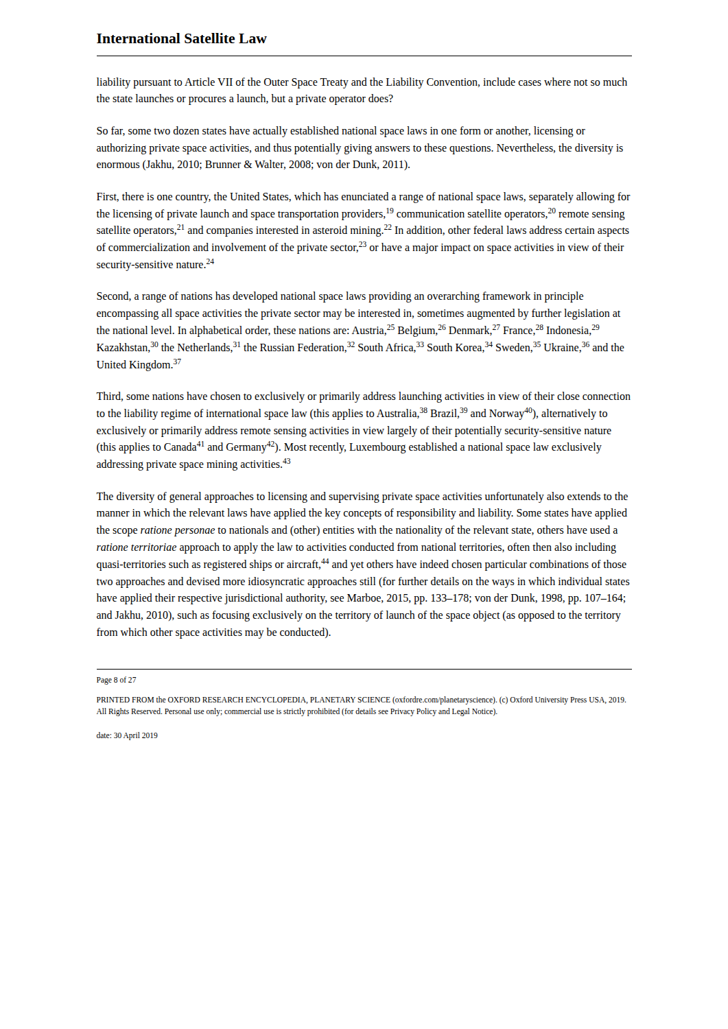International Satellite Law
liability pursuant to Article VII of the Outer Space Treaty and the Liability Convention, include cases where not so much the state launches or procures a launch, but a private operator does?
So far, some two dozen states have actually established national space laws in one form or another, licensing or authorizing private space activities, and thus potentially giving answers to these questions. Nevertheless, the diversity is enormous (Jakhu, 2010; Brunner & Walter, 2008; von der Dunk, 2011).
First, there is one country, the United States, which has enunciated a range of national space laws, separately allowing for the licensing of private launch and space transportation providers,19 communication satellite operators,20 remote sensing satellite operators,21 and companies interested in asteroid mining.22 In addition, other federal laws address certain aspects of commercialization and involvement of the private sector,23 or have a major impact on space activities in view of their security-sensitive nature.24
Second, a range of nations has developed national space laws providing an overarching framework in principle encompassing all space activities the private sector may be interested in, sometimes augmented by further legislation at the national level. In alphabetical order, these nations are: Austria,25 Belgium,26 Denmark,27 France,28 Indonesia,29 Kazakhstan,30 the Netherlands,31 the Russian Federation,32 South Africa,33 South Korea,34 Sweden,35 Ukraine,36 and the United Kingdom.37
Third, some nations have chosen to exclusively or primarily address launching activities in view of their close connection to the liability regime of international space law (this applies to Australia,38 Brazil,39 and Norway40), alternatively to exclusively or primarily address remote sensing activities in view largely of their potentially security-sensitive nature (this applies to Canada41 and Germany42). Most recently, Luxembourg established a national space law exclusively addressing private space mining activities.43
The diversity of general approaches to licensing and supervising private space activities unfortunately also extends to the manner in which the relevant laws have applied the key concepts of responsibility and liability. Some states have applied the scope ratione personae to nationals and (other) entities with the nationality of the relevant state, others have used a ratione territoriae approach to apply the law to activities conducted from national territories, often then also including quasi-territories such as registered ships or aircraft,44 and yet others have indeed chosen particular combinations of those two approaches and devised more idiosyncratic approaches still (for further details on the ways in which individual states have applied their respective jurisdictional authority, see Marboe, 2015, pp. 133–178; von der Dunk, 1998, pp. 107–164; and Jakhu, 2010), such as focusing exclusively on the territory of launch of the space object (as opposed to the territory from which other space activities may be conducted).
Page 8 of 27
PRINTED FROM the OXFORD RESEARCH ENCYCLOPEDIA, PLANETARY SCIENCE (oxfordre.com/planetaryscience). (c) Oxford University Press USA, 2019. All Rights Reserved. Personal use only; commercial use is strictly prohibited (for details see Privacy Policy and Legal Notice).
date: 30 April 2019